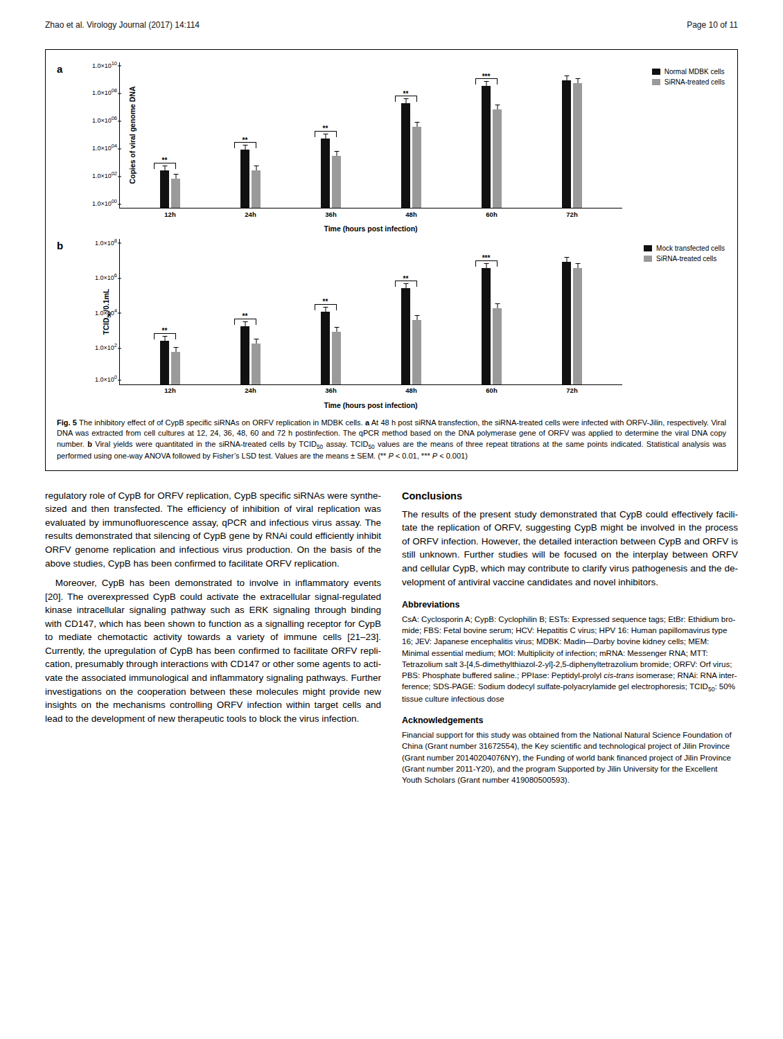Zhao et al. Virology Journal (2017) 14:114 Page 10 of 11
a
Copies of viral genome DNA
1.0×1010
1.0×1008
1.0×1006
1.0×1004
1.0×1002
1.0×1000
**
**
**
**
***
12h
24h
36h
48h
60h
72h
Normal MDBK cells
SiRNA-treated cells
Time (hours post infection)
b
TCID50/0.1mL
1.0×108
1.0×106
1.0×104
1.0×102
1.0×100
**
**
**
**
***
12h
24h
36h
48h
60h
72h
Mock transfected cells
SiRNA-treated cells
Time (hours post infection)
Fig. 5 The inhibitory effect of of CypB specific siRNAs on ORFV replication in MDBK cells. a At 48 h post siRNA transfection, the siRNA-treated cells were infected with ORFV-Jilin, respectively. Viral DNA was extracted from cell cultures at 12, 24, 36, 48, 60 and 72 h postinfection. The qPCR method based on the DNA polymerase gene of ORFV was applied to determine the viral DNA copy number. b Viral yields were quantitated in the siRNA-treated cells by TCID50 assay. TCID50 values are the means of three repeat titrations at the same points indicated. Statistical analysis was performed using one-way ANOVA followed by Fisher’s LSD test. Values are the means ± SEM. (** P < 0.01, *** P < 0.001)
regulatory role of CypB for ORFV replication, CypB specific siRNAs were synthesized and then transfected. The efficiency of inhibition of viral replication was evaluated by immunofluorescence assay, qPCR and infectious virus assay. The results demonstrated that silencing of CypB gene by RNAi could efficiently inhibit ORFV genome replication and infectious virus production. On the basis of the above studies, CypB has been confirmed to facilitate ORFV replication.
Moreover, CypB has been demonstrated to involve in inflammatory events [20]. The overexpressed CypB could activate the extracellular signal-regulated kinase intracellular signaling pathway such as ERK signaling through binding with CD147, which has been shown to function as a signalling receptor for CypB to mediate chemotactic activity towards a variety of immune cells [21–23]. Currently, the upregulation of CypB has been confirmed to facilitate ORFV replication, presumably through interactions with CD147 or other some agents to activate the associated immunological and inflammatory signaling pathways. Further investigations on the cooperation between these molecules might provide new insights on the mechanisms controlling ORFV infection within target cells and lead to the development of new therapeutic tools to block the virus infection.
Conclusions
The results of the present study demonstrated that CypB could effectively facilitate the replication of ORFV, suggesting CypB might be involved in the process of ORFV infection. However, the detailed interaction between CypB and ORFV is still unknown. Further studies will be focused on the interplay between ORFV and cellular CypB, which may contribute to clarify virus pathogenesis and the development of antiviral vaccine candidates and novel inhibitors.
Abbreviations
CsA: Cyclosporin A; CypB: Cyclophilin B; ESTs: Expressed sequence tags; EtBr: Ethidium bromide; FBS: Fetal bovine serum; HCV: Hepatitis C virus; HPV 16: Human papillomavirus type 16; JEV: Japanese encephalitis virus; MDBK: Madin—Darby bovine kidney cells; MEM: Minimal essential medium; MOI: Multiplicity of infection; mRNA: Messenger RNA; MTT: Tetrazolium salt 3-[4,5-dimethylthiazol-2-yl]-2,5-diphenyltetrazolium bromide; ORFV: Orf virus; PBS: Phosphate buffered saline.; PPIase: Peptidyl-prolyl cis-trans isomerase; RNAi: RNA interference; SDS-PAGE: Sodium dodecyl sulfate-polyacrylamide gel electrophoresis; TCID50: 50% tissue culture infectious dose
Acknowledgements
Financial support for this study was obtained from the National Natural Science Foundation of China (Grant number 31672554), the Key scientific and technological project of Jilin Province (Grant number 20140204076NY), the Funding of world bank financed project of Jilin Province (Grant number 2011-Y20), and the program Supported by Jilin University for the Excellent Youth Scholars (Grant number 419080500593).